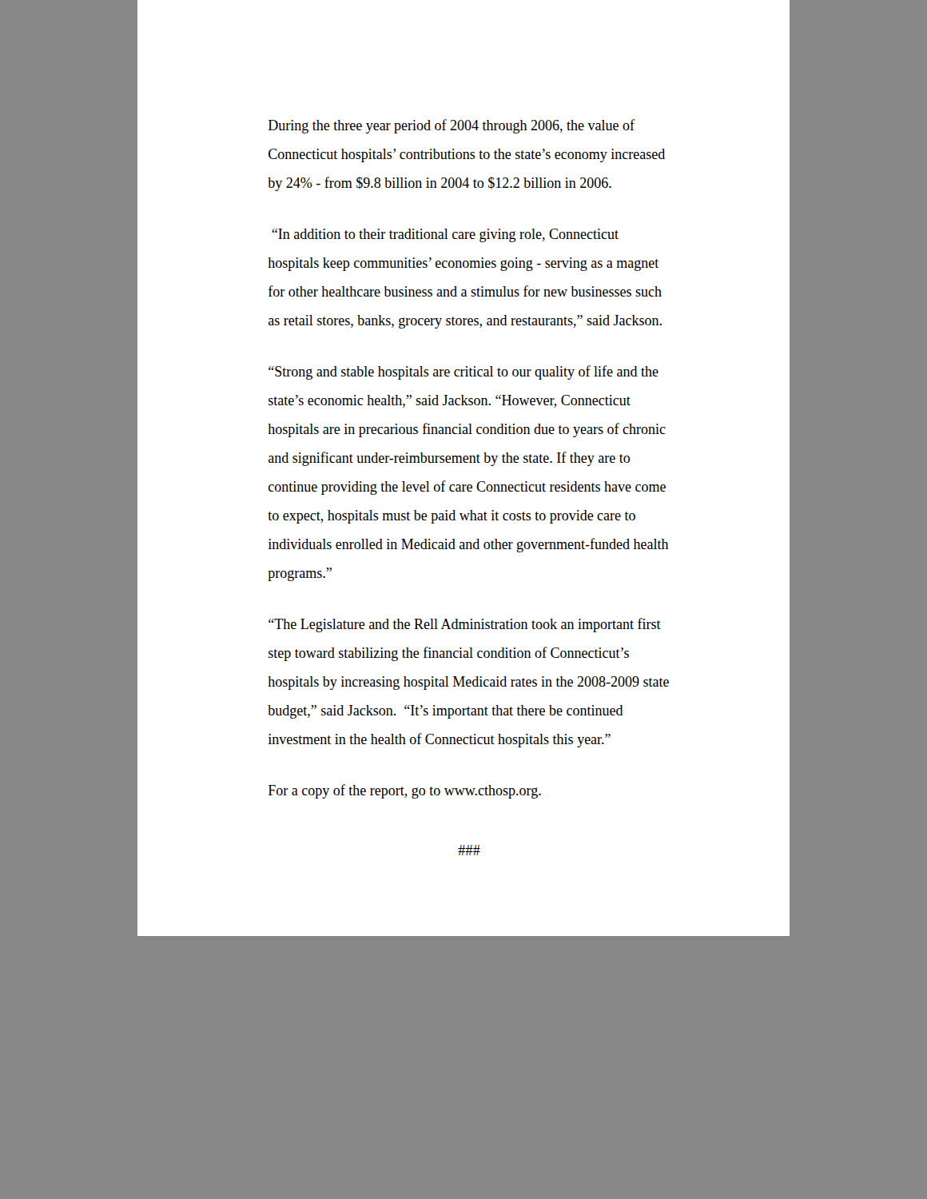During the three year period of 2004 through 2006, the value of Connecticut hospitals’ contributions to the state’s economy increased by 24% - from $9.8 billion in 2004 to $12.2 billion in 2006.
“In addition to their traditional care giving role, Connecticut hospitals keep communities’ economies going - serving as a magnet for other healthcare business and a stimulus for new businesses such as retail stores, banks, grocery stores, and restaurants,” said Jackson.
“Strong and stable hospitals are critical to our quality of life and the state’s economic health,” said Jackson. “However, Connecticut hospitals are in precarious financial condition due to years of chronic and significant under-reimbursement by the state. If they are to continue providing the level of care Connecticut residents have come to expect, hospitals must be paid what it costs to provide care to individuals enrolled in Medicaid and other government-funded health programs.”
“The Legislature and the Rell Administration took an important first step toward stabilizing the financial condition of Connecticut’s hospitals by increasing hospital Medicaid rates in the 2008-2009 state budget,” said Jackson. “It’s important that there be continued investment in the health of Connecticut hospitals this year.”
For a copy of the report, go to www.cthosp.org.
###